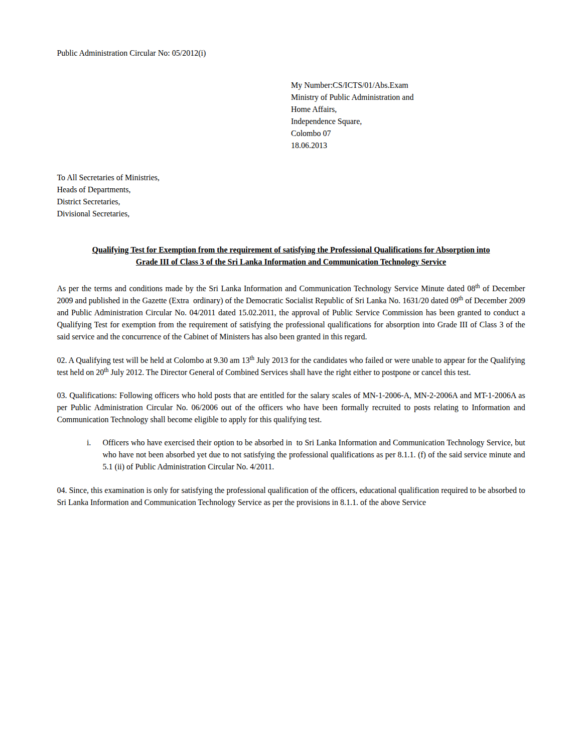Public Administration Circular No: 05/2012(i)
My Number:CS/ICTS/01/Abs.Exam
Ministry of Public Administration and
Home Affairs,
Independence Square,
Colombo 07
18.06.2013
To All Secretaries of Ministries,
Heads of Departments,
District Secretaries,
Divisional Secretaries,
Qualifying Test for Exemption from the requirement of satisfying the Professional Qualifications for Absorption into Grade III of Class 3 of the Sri Lanka Information and Communication Technology Service
As per the terms and conditions made by the Sri Lanka Information and Communication Technology Service Minute dated 08th of December 2009 and published in the Gazette (Extra ordinary) of the Democratic Socialist Republic of Sri Lanka No. 1631/20 dated 09th of December 2009 and Public Administration Circular No. 04/2011 dated 15.02.2011, the approval of Public Service Commission has been granted to conduct a Qualifying Test for exemption from the requirement of satisfying the professional qualifications for absorption into Grade III of Class 3 of the said service and the concurrence of the Cabinet of Ministers has also been granted in this regard.
02. A Qualifying test will be held at Colombo at 9.30 am 13th July 2013 for the candidates who failed or were unable to appear for the Qualifying test held on 20th July 2012. The Director General of Combined Services shall have the right either to postpone or cancel this test.
03. Qualifications: Following officers who hold posts that are entitled for the salary scales of MN-1-2006-A, MN-2-2006A and MT-1-2006A as per Public Administration Circular No. 06/2006 out of the officers who have been formally recruited to posts relating to Information and Communication Technology shall become eligible to apply for this qualifying test.
Officers who have exercised their option to be absorbed in to Sri Lanka Information and Communication Technology Service, but who have not been absorbed yet due to not satisfying the professional qualifications as per 8.1.1. (f) of the said service minute and 5.1 (ii) of Public Administration Circular No. 4/2011.
04. Since, this examination is only for satisfying the professional qualification of the officers, educational qualification required to be absorbed to Sri Lanka Information and Communication Technology Service as per the provisions in 8.1.1. of the above Service